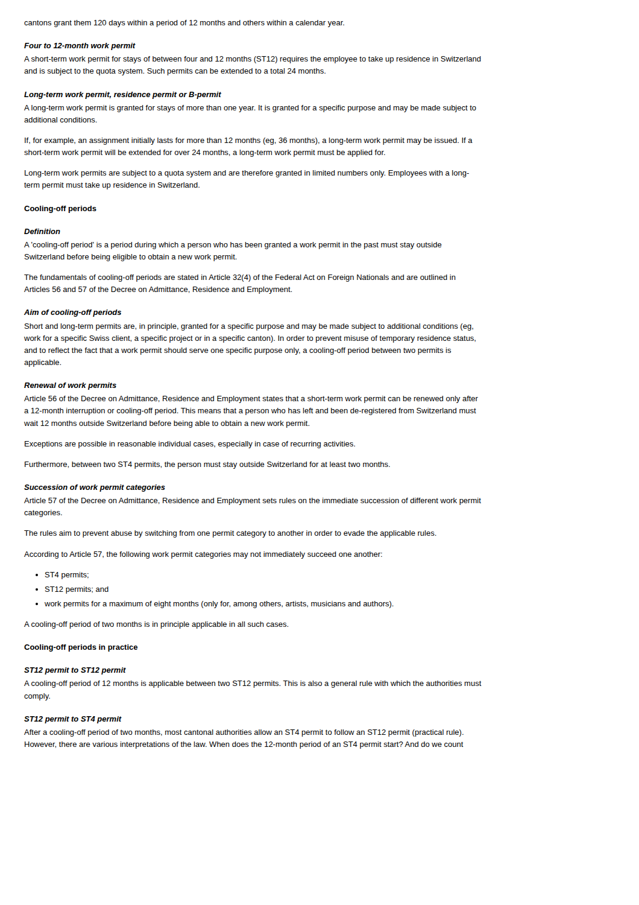cantons grant them 120 days within a period of 12 months and others within a calendar year.
Four to 12-month work permit
A short-term work permit for stays of between four and 12 months (ST12) requires the employee to take up residence in Switzerland and is subject to the quota system. Such permits can be extended to a total 24 months.
Long-term work permit, residence permit or B-permit
A long-term work permit is granted for stays of more than one year. It is granted for a specific purpose and may be made subject to additional conditions.
If, for example, an assignment initially lasts for more than 12 months (eg, 36 months), a long-term work permit may be issued. If a short-term work permit will be extended for over 24 months, a long-term work permit must be applied for.
Long-term work permits are subject to a quota system and are therefore granted in limited numbers only. Employees with a long-term permit must take up residence in Switzerland.
Cooling-off periods
Definition
A 'cooling-off period' is a period during which a person who has been granted a work permit in the past must stay outside Switzerland before being eligible to obtain a new work permit.
The fundamentals of cooling-off periods are stated in Article 32(4) of the Federal Act on Foreign Nationals and are outlined in Articles 56 and 57 of the Decree on Admittance, Residence and Employment.
Aim of cooling-off periods
Short and long-term permits are, in principle, granted for a specific purpose and may be made subject to additional conditions (eg, work for a specific Swiss client, a specific project or in a specific canton). In order to prevent misuse of temporary residence status, and to reflect the fact that a work permit should serve one specific purpose only, a cooling-off period between two permits is applicable.
Renewal of work permits
Article 56 of the Decree on Admittance, Residence and Employment states that a short-term work permit can be renewed only after a 12-month interruption or cooling-off period. This means that a person who has left and been de-registered from Switzerland must wait 12 months outside Switzerland before being able to obtain a new work permit.
Exceptions are possible in reasonable individual cases, especially in case of recurring activities.
Furthermore, between two ST4 permits, the person must stay outside Switzerland for at least two months.
Succession of work permit categories
Article 57 of the Decree on Admittance, Residence and Employment sets rules on the immediate succession of different work permit categories.
The rules aim to prevent abuse by switching from one permit category to another in order to evade the applicable rules.
According to Article 57, the following work permit categories may not immediately succeed one another:
ST4 permits;
ST12 permits; and
work permits for a maximum of eight months (only for, among others, artists, musicians and authors).
A cooling-off period of two months is in principle applicable in all such cases.
Cooling-off periods in practice
ST12 permit to ST12 permit
A cooling-off period of 12 months is applicable between two ST12 permits. This is also a general rule with which the authorities must comply.
ST12 permit to ST4 permit
After a cooling-off period of two months, most cantonal authorities allow an ST4 permit to follow an ST12 permit (practical rule). However, there are various interpretations of the law. When does the 12-month period of an ST4 permit start? And do we count